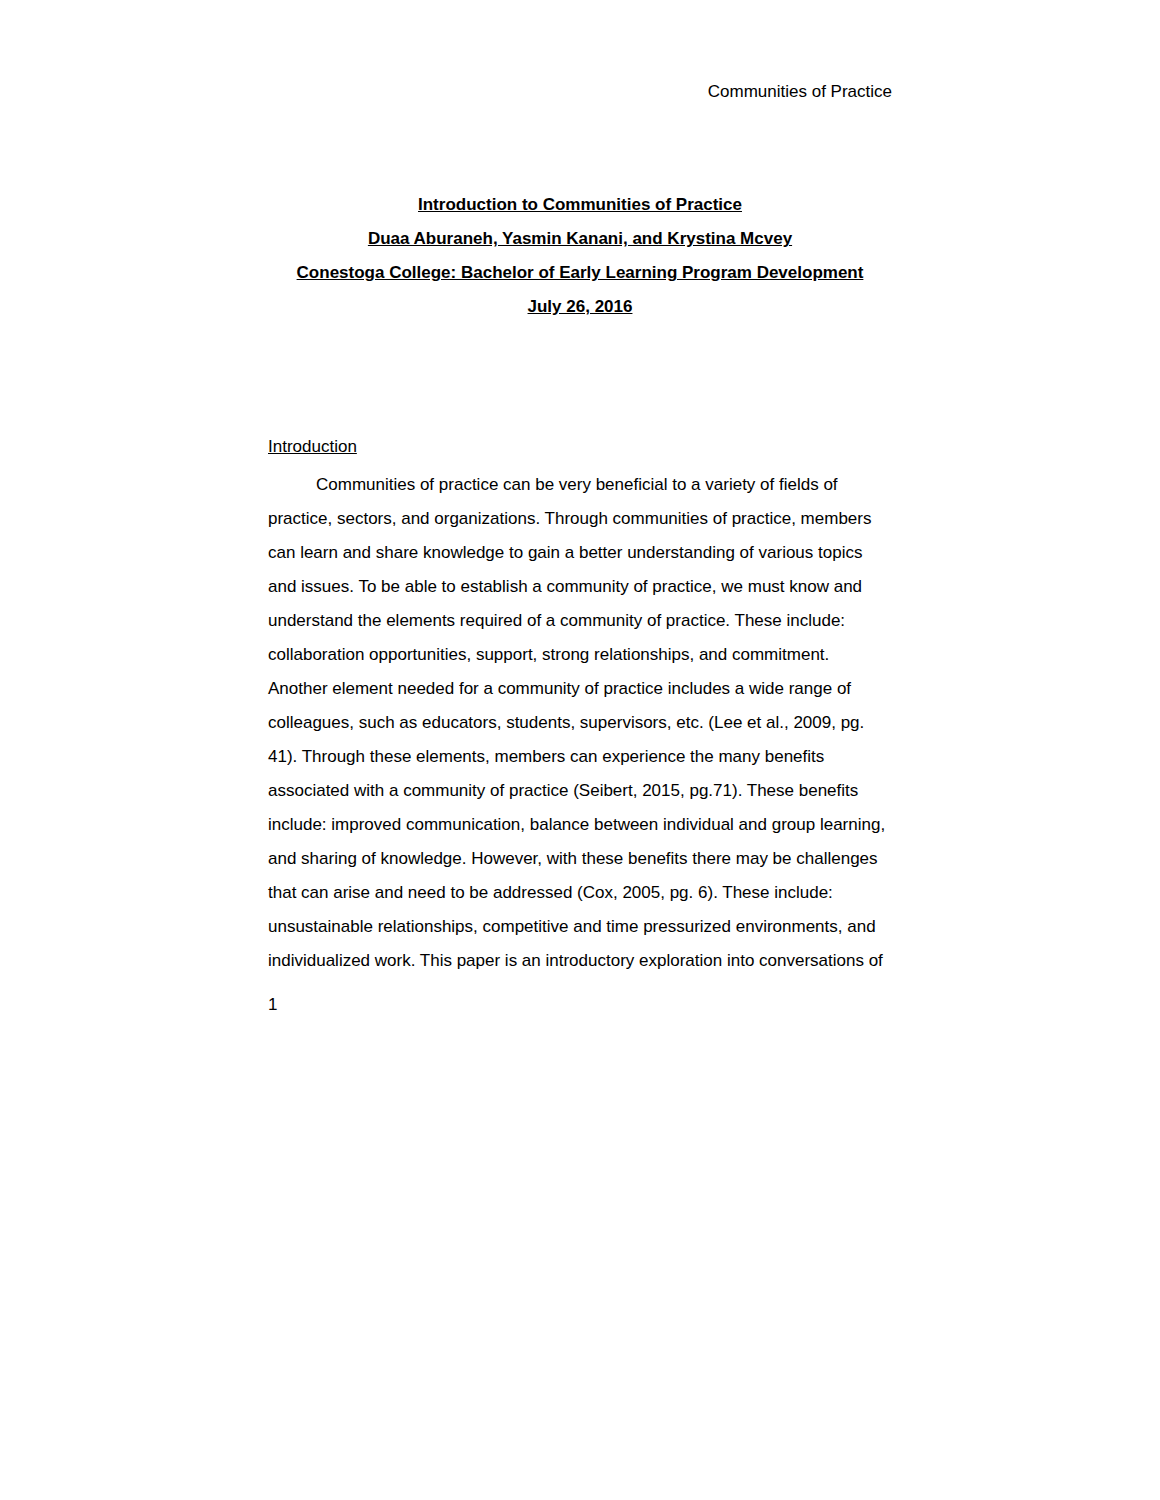Communities of Practice
Introduction to Communities of Practice
Duaa Aburaneh, Yasmin Kanani, and Krystina Mcvey
Conestoga College: Bachelor of Early Learning Program Development
July 26, 2016
Introduction
Communities of practice can be very beneficial to a variety of fields of practice, sectors, and organizations. Through communities of practice, members can learn and share knowledge to gain a better understanding of various topics and issues. To be able to establish a community of practice, we must know and understand the elements required of a community of practice. These include: collaboration opportunities, support, strong relationships, and commitment. Another element needed for a community of practice includes a wide range of colleagues, such as educators, students, supervisors, etc. (Lee et al., 2009, pg. 41). Through these elements, members can experience the many benefits associated with a community of practice (Seibert, 2015, pg.71). These benefits include: improved communication, balance between individual and group learning, and sharing of knowledge. However, with these benefits there may be challenges that can arise and need to be addressed (Cox, 2005, pg. 6). These include: unsustainable relationships, competitive and time pressurized environments, and individualized work. This paper is an introductory exploration into conversations of
1